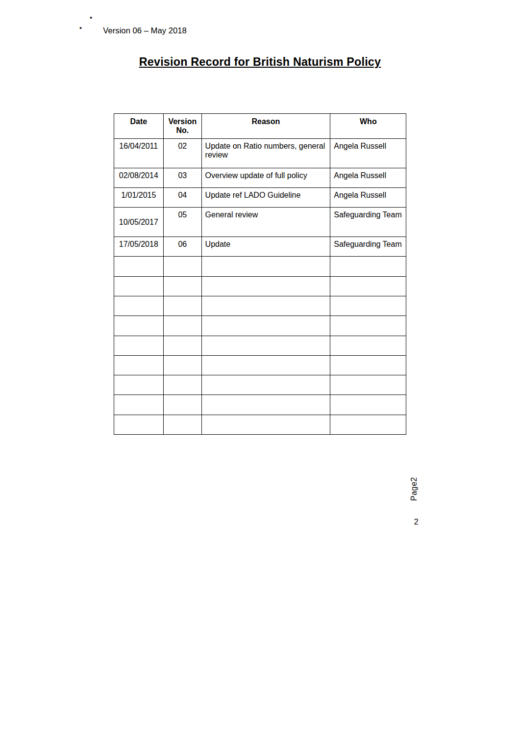• •
Version 06 – May 2018
Revision Record for British Naturism Policy
| Date | Version No. | Reason | Who |
| --- | --- | --- | --- |
| 16/04/2011 | 02 | Update on Ratio numbers, general review | Angela Russell |
| 02/08/2014 | 03 | Overview update of full policy | Angela Russell |
| 1/01/2015 | 04 | Update ref LADO Guideline | Angela Russell |
| 10/05/2017 | 05 | General review | Safeguarding Team |
| 17/05/2018 | 06 | Update | Safeguarding Team |
Page2
2